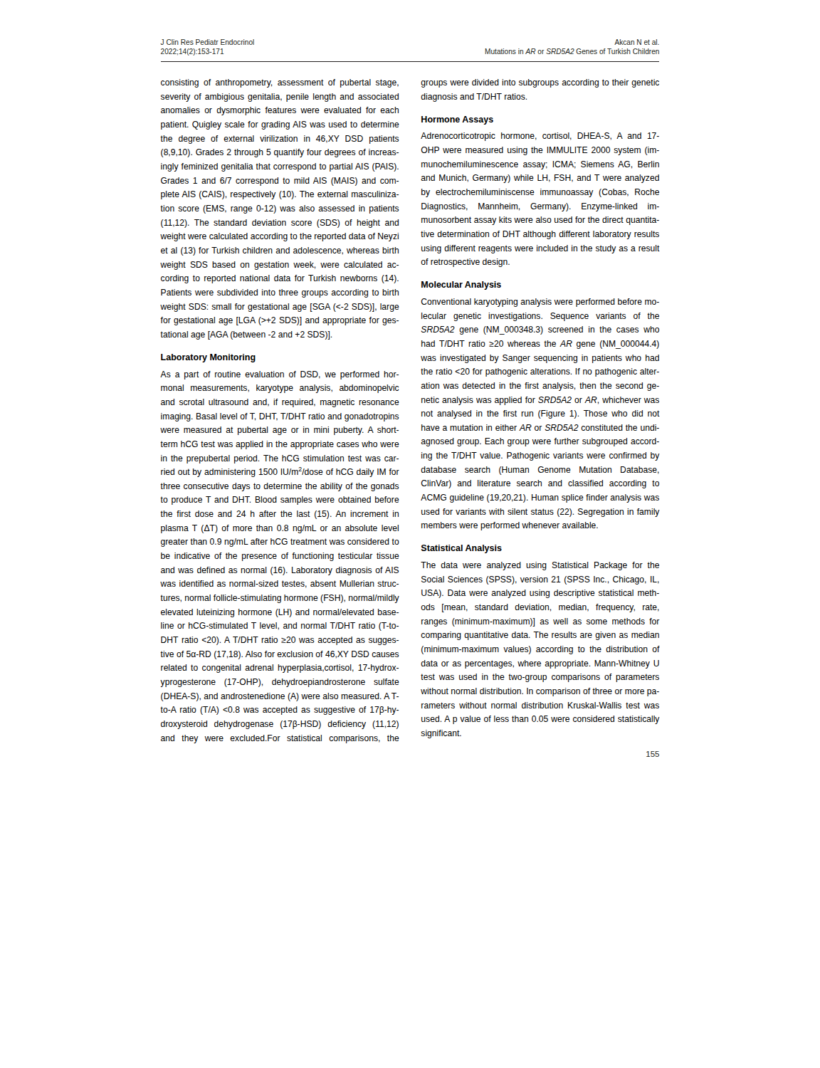J Clin Res Pediatr Endocrinol
2022;14(2):153-171
Akcan N et al.
Mutations in AR or SRD5A2 Genes of Turkish Children
consisting of anthropometry, assessment of pubertal stage, severity of ambigious genitalia, penile length and associated anomalies or dysmorphic features were evaluated for each patient. Quigley scale for grading AIS was used to determine the degree of external virilization in 46,XY DSD patients (8,9,10). Grades 2 through 5 quantify four degrees of increasingly feminized genitalia that correspond to partial AIS (PAIS). Grades 1 and 6/7 correspond to mild AIS (MAIS) and complete AIS (CAIS), respectively (10). The external masculinization score (EMS, range 0-12) was also assessed in patients (11,12). The standard deviation score (SDS) of height and weight were calculated according to the reported data of Neyzi et al (13) for Turkish children and adolescence, whereas birth weight SDS based on gestation week, were calculated according to reported national data for Turkish newborns (14). Patients were subdivided into three groups according to birth weight SDS: small for gestational age [SGA (<-2 SDS)], large for gestational age [LGA (>+2 SDS)] and appropriate for gestational age [AGA (between -2 and +2 SDS)].
Laboratory Monitoring
As a part of routine evaluation of DSD, we performed hormonal measurements, karyotype analysis, abdominopelvic and scrotal ultrasound and, if required, magnetic resonance imaging. Basal level of T, DHT, T/DHT ratio and gonadotropins were measured at pubertal age or in mini puberty. A short-term hCG test was applied in the appropriate cases who were in the prepubertal period. The hCG stimulation test was carried out by administering 1500 IU/m2/dose of hCG daily IM for three consecutive days to determine the ability of the gonads to produce T and DHT. Blood samples were obtained before the first dose and 24 h after the last (15). An increment in plasma T (ΔT) of more than 0.8 ng/mL or an absolute level greater than 0.9 ng/mL after hCG treatment was considered to be indicative of the presence of functioning testicular tissue and was defined as normal (16). Laboratory diagnosis of AIS was identified as normal-sized testes, absent Mullerian structures, normal follicle-stimulating hormone (FSH), normal/mildly elevated luteinizing hormone (LH) and normal/elevated baseline or hCG-stimulated T level, and normal T/DHT ratio (T-to-DHT ratio <20). A T/DHT ratio ≥20 was accepted as suggestive of 5α-RD (17,18). Also for exclusion of 46,XY DSD causes related to congenital adrenal hyperplasia,cortisol, 17-hydroxyprogesterone (17-OHP), dehydroepiandrosterone sulfate (DHEA-S), and androstenedione (A) were also measured. A T-to-A ratio (T/A) <0.8 was accepted as suggestive of 17β-hydroxysteroid dehydrogenase (17β-HSD) deficiency (11,12) and they were excluded.For statistical comparisons, the groups were divided into subgroups according to their genetic diagnosis and T/DHT ratios.
Hormone Assays
Adrenocorticotropic hormone, cortisol, DHEA-S, A and 17-OHP were measured using the IMMULITE 2000 system (immunochemiluminescence assay; ICMA; Siemens AG, Berlin and Munich, Germany) while LH, FSH, and T were analyzed by electrochemiluminiscense immunoassay (Cobas, Roche Diagnostics, Mannheim, Germany). Enzyme-linked immunosorbent assay kits were also used for the direct quantitative determination of DHT although different laboratory results using different reagents were included in the study as a result of retrospective design.
Molecular Analysis
Conventional karyotyping analysis were performed before molecular genetic investigations. Sequence variants of the SRD5A2 gene (NM_000348.3) screened in the cases who had T/DHT ratio ≥20 whereas the AR gene (NM_000044.4) was investigated by Sanger sequencing in patients who had the ratio <20 for pathogenic alterations. If no pathogenic alteration was detected in the first analysis, then the second genetic analysis was applied for SRD5A2 or AR, whichever was not analysed in the first run (Figure 1). Those who did not have a mutation in either AR or SRD5A2 constituted the undiagnosed group. Each group were further subgrouped according the T/DHT value. Pathogenic variants were confirmed by database search (Human Genome Mutation Database, ClinVar) and literature search and classified according to ACMG guideline (19,20,21). Human splice finder analysis was used for variants with silent status (22). Segregation in family members were performed whenever available.
Statistical Analysis
The data were analyzed using Statistical Package for the Social Sciences (SPSS), version 21 (SPSS Inc., Chicago, IL, USA). Data were analyzed using descriptive statistical methods [mean, standard deviation, median, frequency, rate, ranges (minimum-maximum)] as well as some methods for comparing quantitative data. The results are given as median (minimum-maximum values) according to the distribution of data or as percentages, where appropriate. Mann-Whitney U test was used in the two-group comparisons of parameters without normal distribution. In comparison of three or more parameters without normal distribution Kruskal-Wallis test was used. A p value of less than 0.05 were considered statistically significant.
155